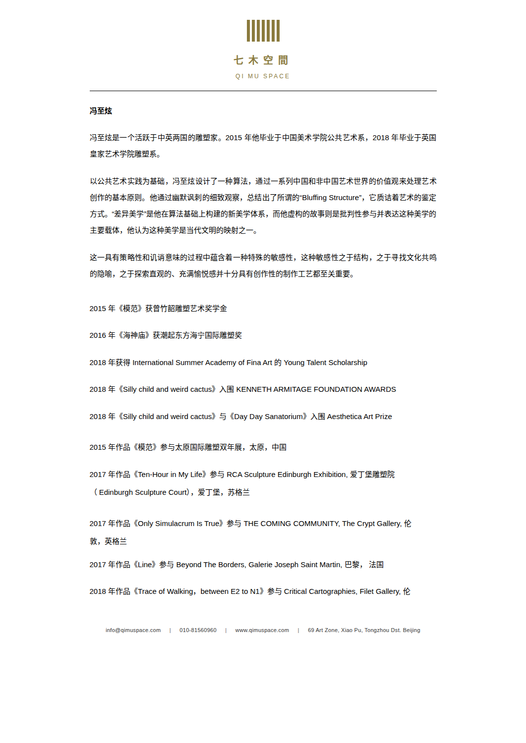七木空間
QI MU SPACE
冯至炫
冯至炫是一个活跃于中英两国的雕塑家。2015 年他毕业于中国美术学院公共艺术系，2018 年毕业于英国皇家艺术学院雕塑系。
以公共艺术实践为基础，冯至炫设计了一种算法，通过一系列中国和非中国艺术世界的价值观来处理艺术创作的基本原则。他通过幽默讽刺的细致观察，总结出了所谓的“Bluffing Structure”，它质诘着艺术的鉴定方式。“差异美学”是他在算法基础上构建的新美学体系，而他虚构的故事则是批判性参与并表达这种美学的主要载体，他认为这种美学是当代文明的映射之一。
这一具有策略性和讥诮意味的过程中蕴含着一种特殊的敏感性，这种敏感性之于结构，之于寻找文化共鸣的隐喻，之于探索直观的、充满愉悦感并十分具有创作性的制作工艺都至关重要。
2015 年《模范》获曾竹韶雕塑艺术奖学金
2016 年《海神庙》获潮起东方海宁国际雕塑奖
2018 年获得 International Summer Academy of Fina Art 的 Young Talent Scholarship
2018 年《Silly child and weird cactus》入围 KENNETH ARMITAGE FOUNDATION AWARDS
2018 年《Silly child and weird cactus》与《Day Day Sanatorium》入围 Aesthetica Art Prize
2015 年作品《模范》参与太原国际雕塑双年展，太原，中国
2017 年作品《Ten-Hour in My Life》参与 RCA Sculpture Edinburgh Exhibition, 爱丁堡雕塑院
（ Edinburgh Sculpture Court），爱丁堡，苏格兰
2017 年作品《Only Simulacrum Is True》参与 THE COMING COMMUNITY, The Crypt Gallery, 伦
敦，英格兰
2017 年作品《Line》参与 Beyond The Borders, Galerie Joseph Saint Martin, 巴黎， 法国
2018 年作品《Trace of Walking，between E2 to N1》参与 Critical Cartographies, Filet Gallery, 伦
info@qimuspace.com | 010-81560960 | www.qimuspace.com | 69 Art Zone, Xiao Pu, Tongzhou Dst. Beijing